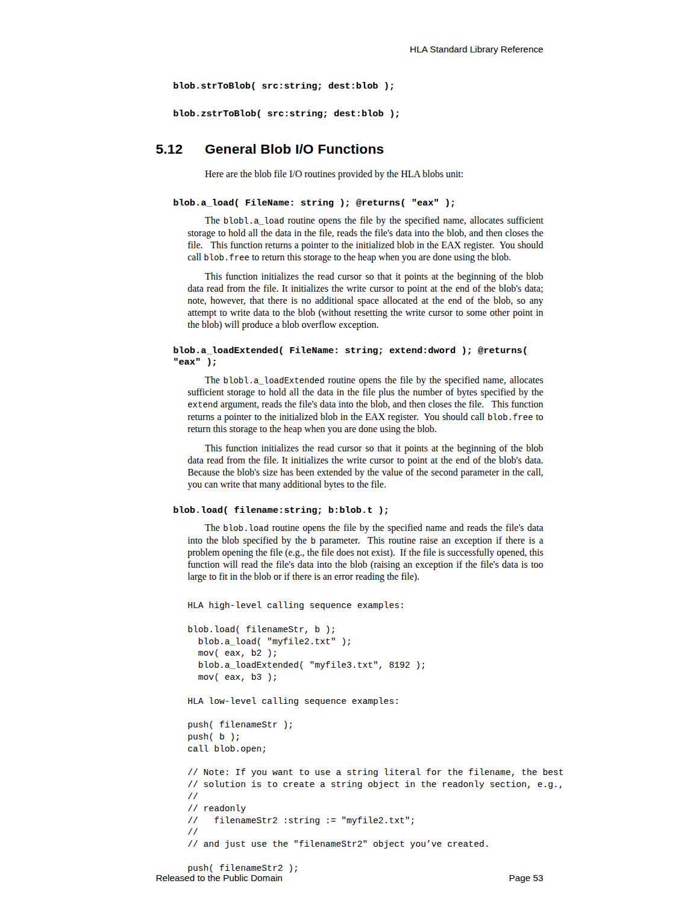HLA Standard Library Reference
blob.strToBlob( src:string; dest:blob );
blob.zstrToBlob( src:string; dest:blob );
5.12 General Blob I/O Functions
Here are the blob file I/O routines provided by the HLA blobs unit:
blob.a_load( FileName: string ); @returns( "eax" );
The blobl.a_load routine opens the file by the specified name, allocates sufficient storage to hold all the data in the file, reads the file's data into the blob, and then closes the file. This function returns a pointer to the initialized blob in the EAX register. You should call blob.free to return this storage to the heap when you are done using the blob.
This function initializes the read cursor so that it points at the beginning of the blob data read from the file. It initializes the write cursor to point at the end of the blob's data; note, however, that there is no additional space allocated at the end of the blob, so any attempt to write data to the blob (without resetting the write cursor to some other point in the blob) will produce a blob overflow exception.
blob.a_loadExtended( FileName: string; extend:dword ); @returns( "eax" );
The blobl.a_loadExtended routine opens the file by the specified name, allocates sufficient storage to hold all the data in the file plus the number of bytes specified by the extend argument, reads the file's data into the blob, and then closes the file. This function returns a pointer to the initialized blob in the EAX register. You should call blob.free to return this storage to the heap when you are done using the blob.
This function initializes the read cursor so that it points at the beginning of the blob data read from the file. It initializes the write cursor to point at the end of the blob's data. Because the blob's size has been extended by the value of the second parameter in the call, you can write that many additional bytes to the file.
blob.load( filename:string; b:blob.t );
The blob.load routine opens the file by the specified name and reads the file's data into the blob specified by the b parameter. This routine raise an exception if there is a problem opening the file (e.g., the file does not exist). If the file is successfully opened, this function will read the file's data into the blob (raising an exception if the file's data is too large to fit in the blob or if there is an error reading the file).
HLA high-level calling sequence examples:

blob.load( filenameStr, b );
  blob.a_load( "myfile2.txt" );
  mov( eax, b2 );
  blob.a_loadExtended( "myfile3.txt", 8192 );
  mov( eax, b3 );

HLA low-level calling sequence examples:

push( filenameStr );
push( b );
call blob.open;

// Note: If you want to use a string literal for the filename, the best
// solution is to create a string object in the readonly section, e.g.,
//
// readonly
//   filenameStr2 :string := "myfile2.txt";
//
// and just use the "filenameStr2" object you’ve created.

push( filenameStr2 );
Released to the Public Domain Page 53